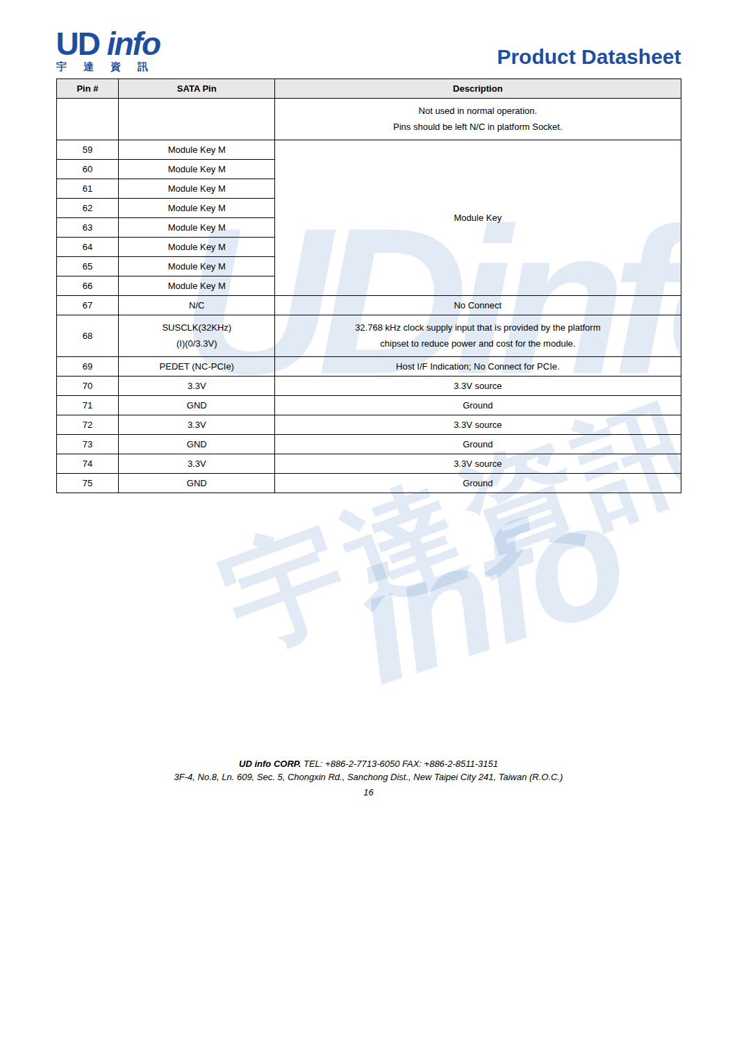UDinfo
宇達資訊
info
UD info
宇 達 資 訊
Product Datasheet
| | | Not used in normal operation. Pins should be left N/C in platform Socket. |
| Pin # | SATA Pin | Description |
| 59 | Module Key M | Module Key |
| 60 | Module Key M |
| 61 | Module Key M |
| 62 | Module Key M |
| 63 | Module Key M |
| 64 | Module Key M |
| 65 | Module Key M |
| 66 | Module Key M |
| 67 | N/C | No Connect |
| 68 | SUSCLK(32KHz) (I)(0/3.3V) | 32.768 kHz clock supply input that is provided by the platform chipset to reduce power and cost for the module. |
| 69 | PEDET (NC-PCIe) | Host I/F Indication; No Connect for PCIe. |
| 70 | 3.3V | 3.3V source |
| 71 | GND | Ground |
| 72 | 3.3V | 3.3V source |
| 73 | GND | Ground |
| 74 | 3.3V | 3.3V source |
| 75 | GND | Ground |
UD info CORP. TEL: +886-2-7713-6050 FAX: +886-2-8511-3151
3F-4, No.8, Ln. 609, Sec. 5, Chongxin Rd., Sanchong Dist., New Taipei City 241, Taiwan (R.O.C.)
16